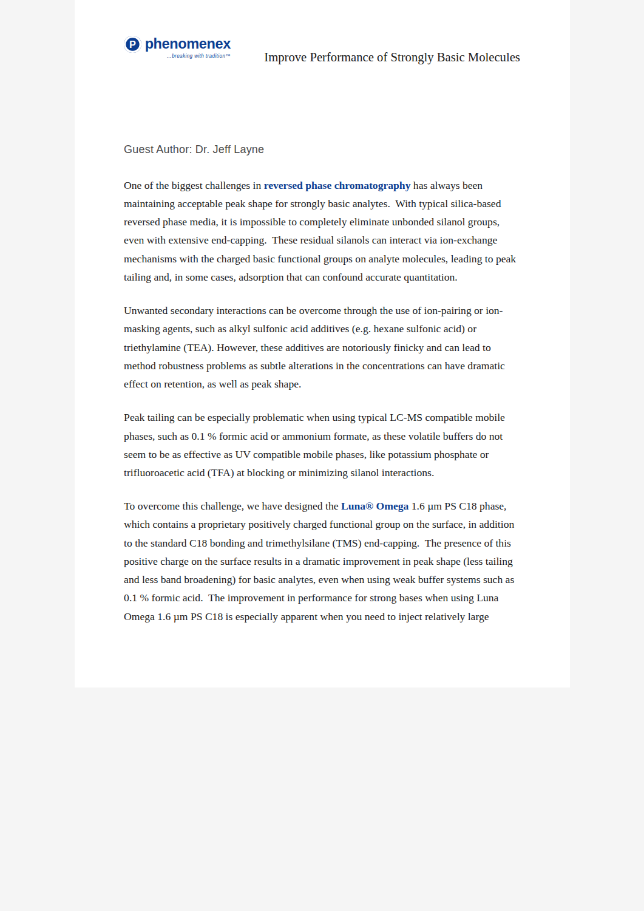P phenomenex
…breaking with tradition™
Improve Performance of Strongly Basic Molecules
Guest Author: Dr. Jeff Layne
One of the biggest challenges in reversed phase chromatography has always been maintaining acceptable peak shape for strongly basic analytes. With typical silica-based reversed phase media, it is impossible to completely eliminate unbonded silanol groups, even with extensive end-capping. These residual silanols can interact via ion-exchange mechanisms with the charged basic functional groups on analyte molecules, leading to peak tailing and, in some cases, adsorption that can confound accurate quantitation.
Unwanted secondary interactions can be overcome through the use of ion-pairing or ion-masking agents, such as alkyl sulfonic acid additives (e.g. hexane sulfonic acid) or triethylamine (TEA). However, these additives are notoriously finicky and can lead to method robustness problems as subtle alterations in the concentrations can have dramatic effect on retention, as well as peak shape.
Peak tailing can be especially problematic when using typical LC-MS compatible mobile phases, such as 0.1 % formic acid or ammonium formate, as these volatile buffers do not seem to be as effective as UV compatible mobile phases, like potassium phosphate or trifluoroacetic acid (TFA) at blocking or minimizing silanol interactions.
To overcome this challenge, we have designed the Luna® Omega 1.6 µm PS C18 phase, which contains a proprietary positively charged functional group on the surface, in addition to the standard C18 bonding and trimethylsilane (TMS) end-capping. The presence of this positive charge on the surface results in a dramatic improvement in peak shape (less tailing and less band broadening) for basic analytes, even when using weak buffer systems such as 0.1 % formic acid. The improvement in performance for strong bases when using Luna Omega 1.6 µm PS C18 is especially apparent when you need to inject relatively large